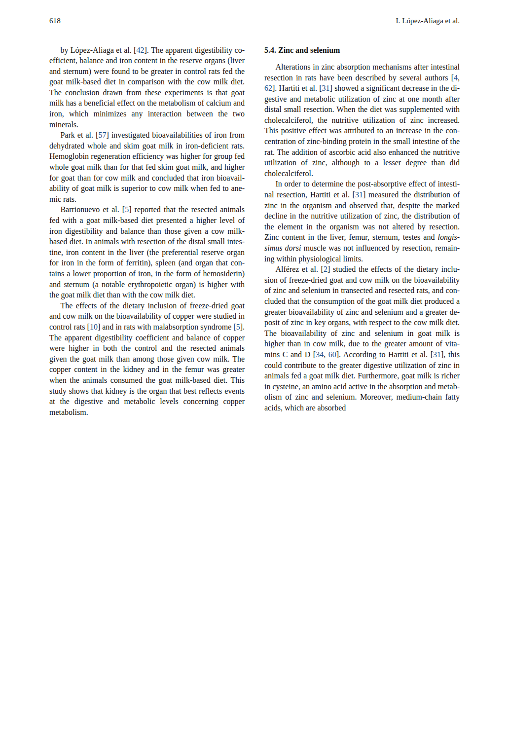618 I. López-Aliaga et al.
by López-Aliaga et al. [42]. The apparent digestibility coefficient, balance and iron content in the reserve organs (liver and sternum) were found to be greater in control rats fed the goat milk-based diet in comparison with the cow milk diet. The conclusion drawn from these experiments is that goat milk has a beneficial effect on the metabolism of calcium and iron, which minimizes any interaction between the two minerals.
Park et al. [57] investigated bioavailabilities of iron from dehydrated whole and skim goat milk in iron-deficient rats. Hemoglobin regeneration efficiency was higher for group fed whole goat milk than for that fed skim goat milk, and higher for goat than for cow milk and concluded that iron bioavailability of goat milk is superior to cow milk when fed to anemic rats.
Barrionuevo et al. [5] reported that the resected animals fed with a goat milk-based diet presented a higher level of iron digestibility and balance than those given a cow milk-based diet. In animals with resection of the distal small intestine, iron content in the liver (the preferential reserve organ for iron in the form of ferritin), spleen (and organ that contains a lower proportion of iron, in the form of hemosiderin) and sternum (a notable erythropoietic organ) is higher with the goat milk diet than with the cow milk diet.
The effects of the dietary inclusion of freeze-dried goat and cow milk on the bioavailability of copper were studied in control rats [10] and in rats with malabsorption syndrome [5]. The apparent digestibility coefficient and balance of copper were higher in both the control and the resected animals given the goat milk than among those given cow milk. The copper content in the kidney and in the femur was greater when the animals consumed the goat milk-based diet. This study shows that kidney is the organ that best reflects events at the digestive and metabolic levels concerning copper metabolism.
5.4. Zinc and selenium
Alterations in zinc absorption mechanisms after intestinal resection in rats have been described by several authors [4, 62]. Hartiti et al. [31] showed a significant decrease in the digestive and metabolic utilization of zinc at one month after distal small resection. When the diet was supplemented with cholecalciferol, the nutritive utilization of zinc increased. This positive effect was attributed to an increase in the concentration of zinc-binding protein in the small intestine of the rat. The addition of ascorbic acid also enhanced the nutritive utilization of zinc, although to a lesser degree than did cholecalciferol.
In order to determine the post-absorptive effect of intestinal resection, Hartiti et al. [31] measured the distribution of zinc in the organism and observed that, despite the marked decline in the nutritive utilization of zinc, the distribution of the element in the organism was not altered by resection. Zinc content in the liver, femur, sternum, testes and longissimus dorsi muscle was not influenced by resection, remaining within physiological limits.
Alférez et al. [2] studied the effects of the dietary inclusion of freeze-dried goat and cow milk on the bioavailability of zinc and selenium in transected and resected rats, and concluded that the consumption of the goat milk diet produced a greater bioavailability of zinc and selenium and a greater deposit of zinc in key organs, with respect to the cow milk diet. The bioavailability of zinc and selenium in goat milk is higher than in cow milk, due to the greater amount of vitamins C and D [34, 60]. According to Hartiti et al. [31], this could contribute to the greater digestive utilization of zinc in animals fed a goat milk diet. Furthermore, goat milk is richer in cysteine, an amino acid active in the absorption and metabolism of zinc and selenium. Moreover, medium-chain fatty acids, which are absorbed